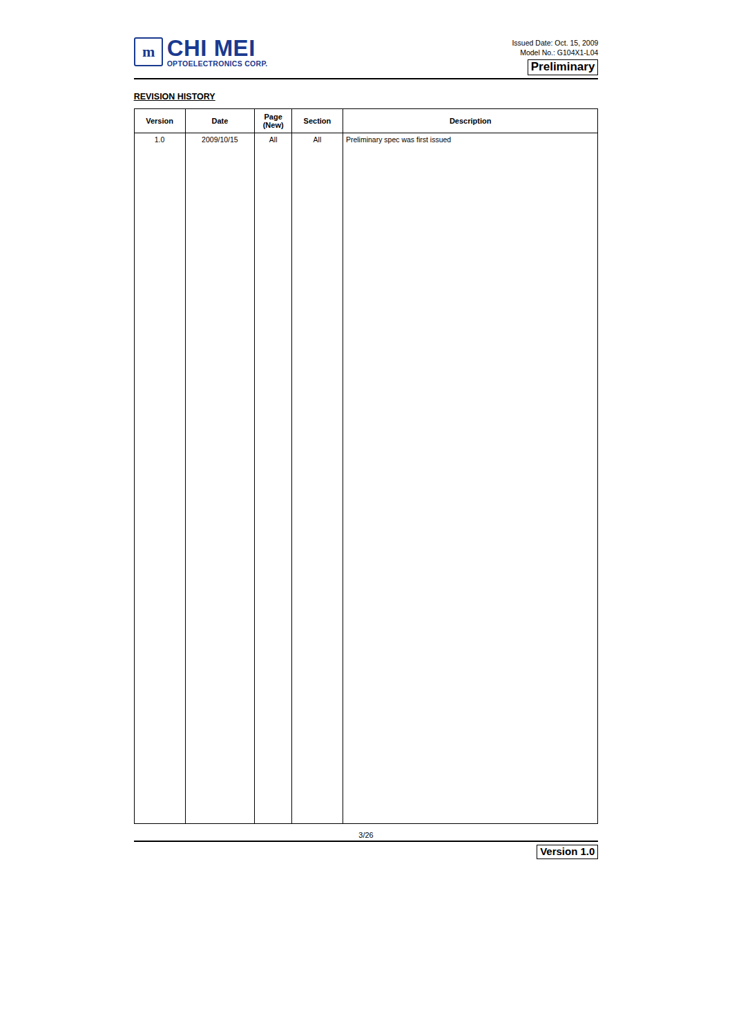m
CHI MEI
OPTOELECTRONICS CORP.
Issued Date: Oct. 15, 2009
Model No.: G104X1-L04
Preliminary
REVISION HISTORY
| Version | Date | Page (New) | Section | Description |
| --- | --- | --- | --- | --- |
| 1.0 | 2009/10/15 | All | All | Preliminary spec was first issued |
3/26
Version 1.0